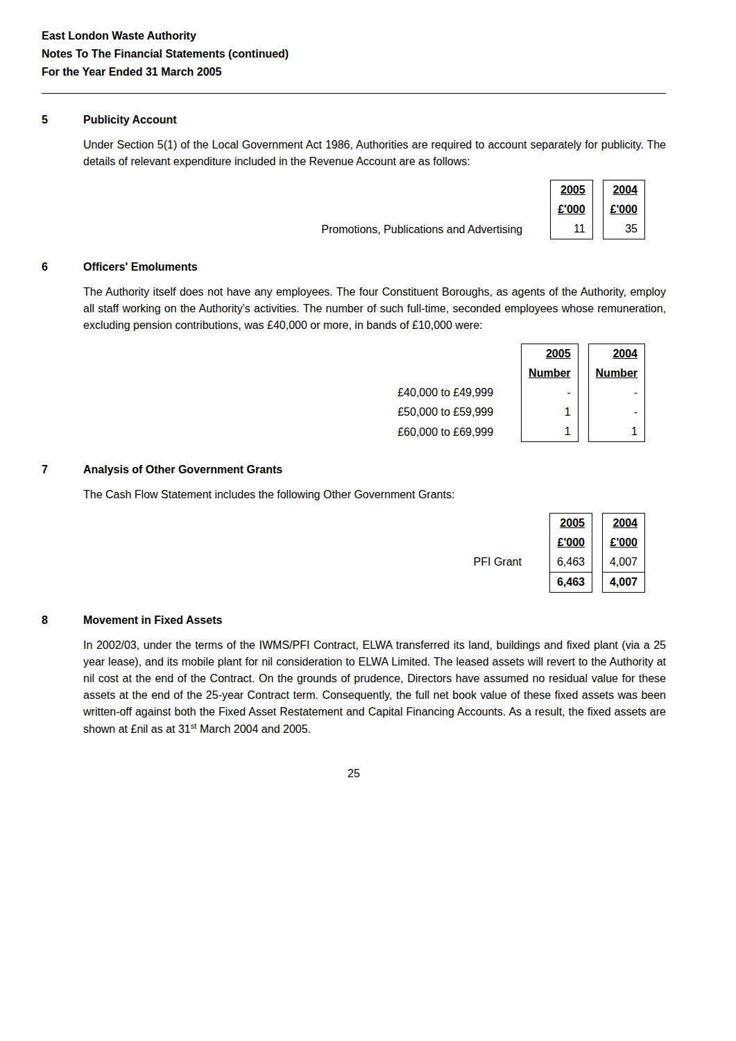East London Waste Authority
Notes To The Financial Statements (continued)
For the Year Ended 31 March 2005
5 Publicity Account
Under Section 5(1) of the Local Government Act 1986, Authorities are required to account separately for publicity. The details of relevant expenditure included in the Revenue Account are as follows:
| | 2005 | | 2004 |
| | £'000 | | £'000 |
| Promotions, Publications and Advertising | 11 | | 35 |
6 Officers' Emoluments
The Authority itself does not have any employees. The four Constituent Boroughs, as agents of the Authority, employ all staff working on the Authority's activities. The number of such full-time, seconded employees whose remuneration, excluding pension contributions, was £40,000 or more, in bands of £10,000 were:
| | 2005 | | 2004 |
| | Number | | Number |
| £40,000 to £49,999 | - | | - |
| £50,000 to £59,999 | 1 | | - |
| £60,000 to £69,999 | 1 | | 1 |
7 Analysis of Other Government Grants
The Cash Flow Statement includes the following Other Government Grants:
| | 2005 | | 2004 |
| | £'000 | | £'000 |
| PFI Grant | 6,463 | | 4,007 |
| | 6,463 | | 4,007 |
8 Movement in Fixed Assets
In 2002/03, under the terms of the IWMS/PFI Contract, ELWA transferred its land, buildings and fixed plant (via a 25 year lease), and its mobile plant for nil consideration to ELWA Limited. The leased assets will revert to the Authority at nil cost at the end of the Contract. On the grounds of prudence, Directors have assumed no residual value for these assets at the end of the 25-year Contract term. Consequently, the full net book value of these fixed assets was been written-off against both the Fixed Asset Restatement and Capital Financing Accounts. As a result, the fixed assets are shown at £nil as at 31st March 2004 and 2005.
25